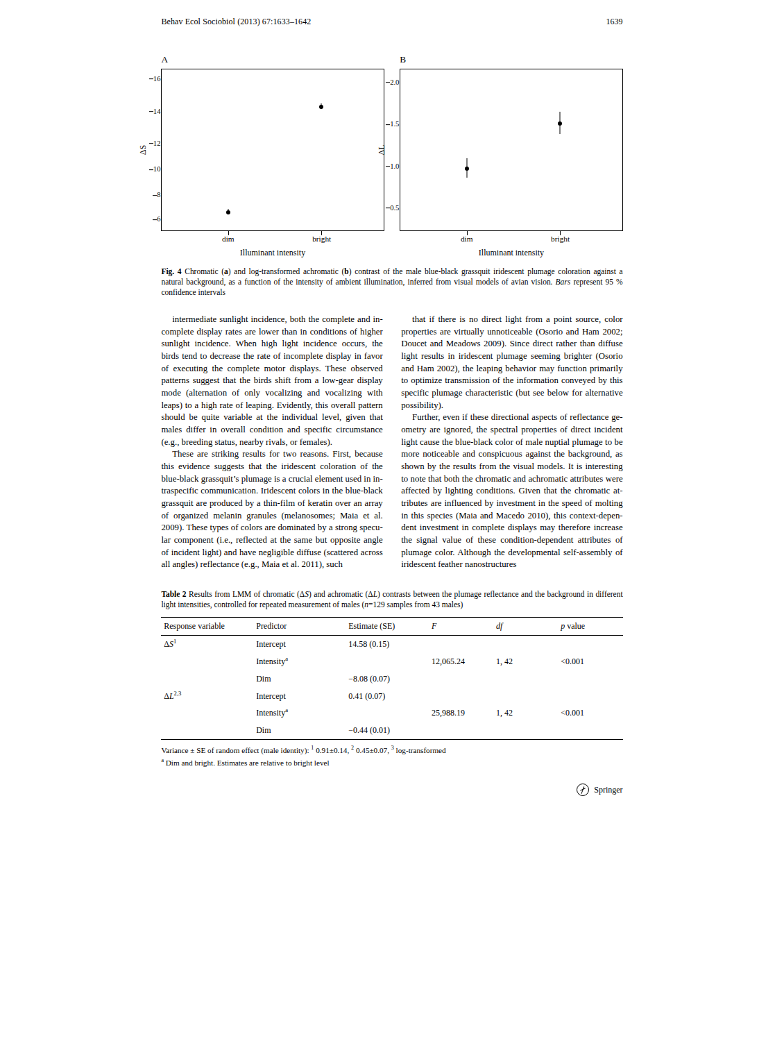Behav Ecol Sociobiol (2013) 67:1633–1642
1639
A
ΔS
16 14 12 10 8 6
dim bright
Illuminant intensity
B
ΔL
2.0 1.5 1.0 0.5
dim bright
Illuminant intensity
Fig. 4 Chromatic (a) and log-transformed achromatic (b) contrast of the male blue-black grassquit iridescent plumage coloration against a natural background, as a function of the intensity of ambient illumination, inferred from visual models of avian vision. Bars represent 95 % confidence intervals
intermediate sunlight incidence, both the complete and incomplete display rates are lower than in conditions of higher sunlight incidence. When high light incidence occurs, the birds tend to decrease the rate of incomplete display in favor of executing the complete motor displays. These observed patterns suggest that the birds shift from a low-gear display mode (alternation of only vocalizing and vocalizing with leaps) to a high rate of leaping. Evidently, this overall pattern should be quite variable at the individual level, given that males differ in overall condition and specific circumstance (e.g., breeding status, nearby rivals, or females).
These are striking results for two reasons. First, because this evidence suggests that the iridescent coloration of the blue-black grassquit’s plumage is a crucial element used in intraspecific communication. Iridescent colors in the blue-black grassquit are produced by a thin-film of keratin over an array of organized melanin granules (melanosomes; Maia et al. 2009). These types of colors are dominated by a strong specular component (i.e., reflected at the same but opposite angle of incident light) and have negligible diffuse (scattered across all angles) reflectance (e.g., Maia et al. 2011), such
that if there is no direct light from a point source, color properties are virtually unnoticeable (Osorio and Ham 2002; Doucet and Meadows 2009). Since direct rather than diffuse light results in iridescent plumage seeming brighter (Osorio and Ham 2002), the leaping behavior may function primarily to optimize transmission of the information conveyed by this specific plumage characteristic (but see below for alternative possibility).
Further, even if these directional aspects of reflectance geometry are ignored, the spectral properties of direct incident light cause the blue-black color of male nuptial plumage to be more noticeable and conspicuous against the background, as shown by the results from the visual models. It is interesting to note that both the chromatic and achromatic attributes were affected by lighting conditions. Given that the chromatic attributes are influenced by investment in the speed of molting in this species (Maia and Macedo 2010), this context-dependent investment in complete displays may therefore increase the signal value of these condition-dependent attributes of plumage color. Although the developmental self-assembly of iridescent feather nanostructures
Table 2 Results from LMM of chromatic (ΔS) and achromatic (ΔL) contrasts between the plumage reflectance and the background in different light intensities, controlled for repeated measurement of males (n=129 samples from 43 males)
| Response variable | Predictor | Estimate (SE) | F | df | p value |
| --- | --- | --- | --- | --- | --- |
| Δ S 1 | Intercept | 14.58 (0.15) | | | |
| | Intensity a | | 12,065.24 | 1, 42 | <0.001 |
| | Dim | −8.08 (0.07) | | | |
| Δ L 2,3 | Intercept | 0.41 (0.07) | | | |
| | Intensity a | | 25,988.19 | 1, 42 | <0.001 |
| | Dim | −0.44 (0.01) | | | |
Variance ± SE of random effect (male identity): 1 0.91±0.14, 2 0.45±0.07, 3 log-transformed
a Dim and bright. Estimates are relative to bright level
Springer